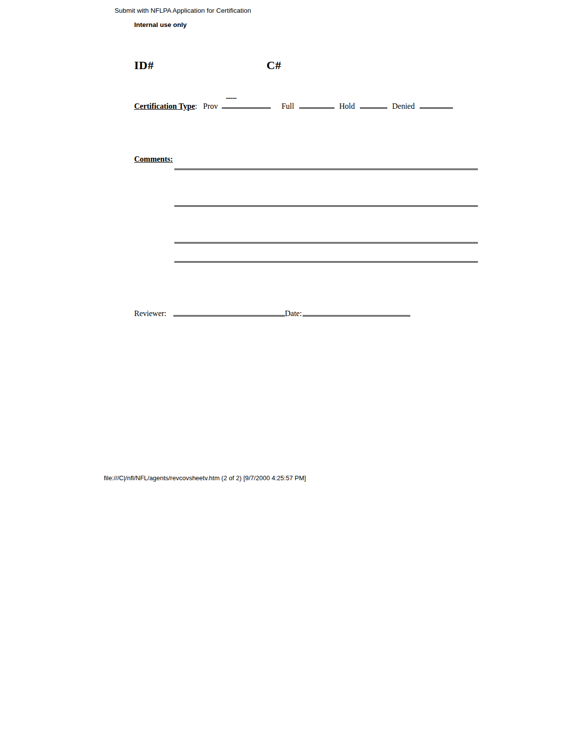Submit with NFLPA Application for Certification
Internal use only
ID#C#
Certification Type: Prov Full Hold Denied
Comments:
Reviewer: Date:
file:///C|/nfl/NFL/agents/revcovsheetv.htm (2 of 2) [9/7/2000 4:25:57 PM]